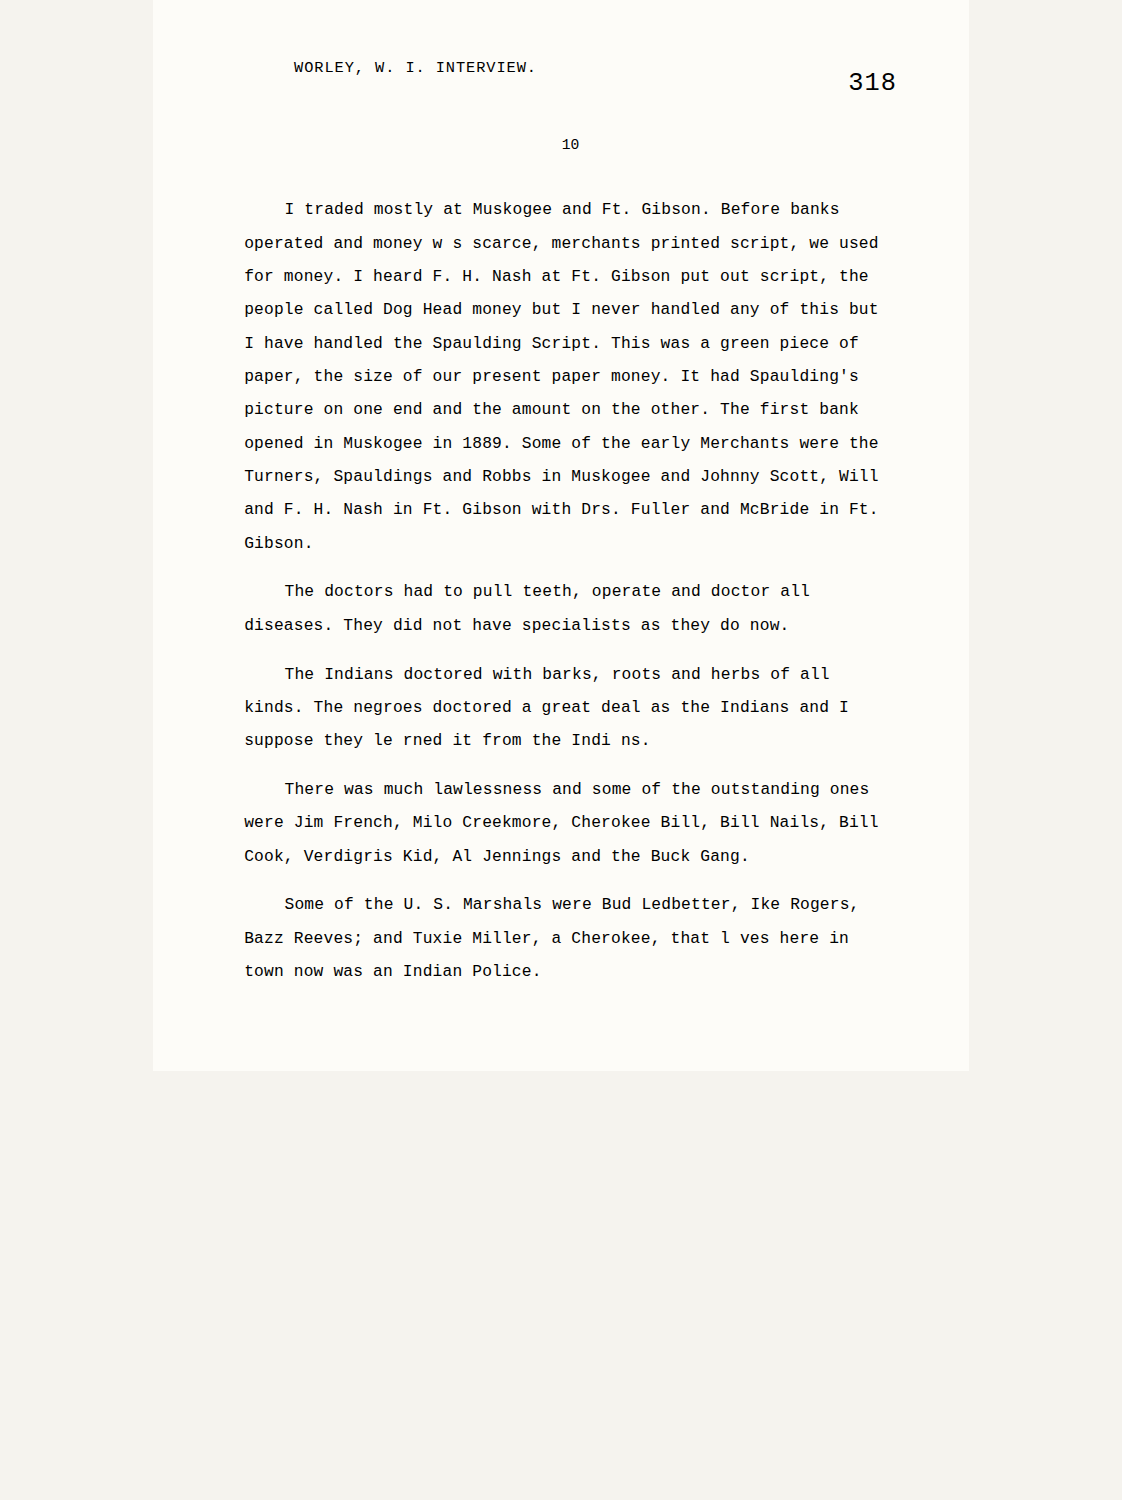WORLEY, W. I. INTERVIEW.
318
10
I traded mostly at Muskogee and Ft. Gibson. Before banks operated and money w s scarce, merchants printed script, we used for money. I heard F. H. Nash at Ft. Gibson put out script, the people called Dog Head money but I never handled any of this but I have handled the Spaulding Script. This was a green piece of paper, the size of our present paper money. It had Spaulding's picture on one end and the amount on the other. The first bank opened in Muskogee in 1889. Some of the early Merchants were the Turners, Spauldings and Robbs in Muskogee and Johnny Scott, Will and F. H. Nash in Ft. Gibson with Drs. Fuller and McBride in Ft. Gibson.
The doctors had to pull teeth, operate and doctor all diseases. They did not have specialists as they do now.
The Indians doctored with barks, roots and herbs of all kinds. The negroes doctored a great deal as the Indians and I suppose they le rned it from the Indi ns.
There was much lawlessness and some of the outstanding ones were Jim French, Milo Creekmore, Cherokee Bill, Bill Nails, Bill Cook, Verdigris Kid, Al Jennings and the Buck Gang.
Some of the U. S. Marshals were Bud Ledbetter, Ike Rogers, Bazz Reeves; and Tuxie Miller, a Cherokee, that l ves here in town now was an Indian Police.